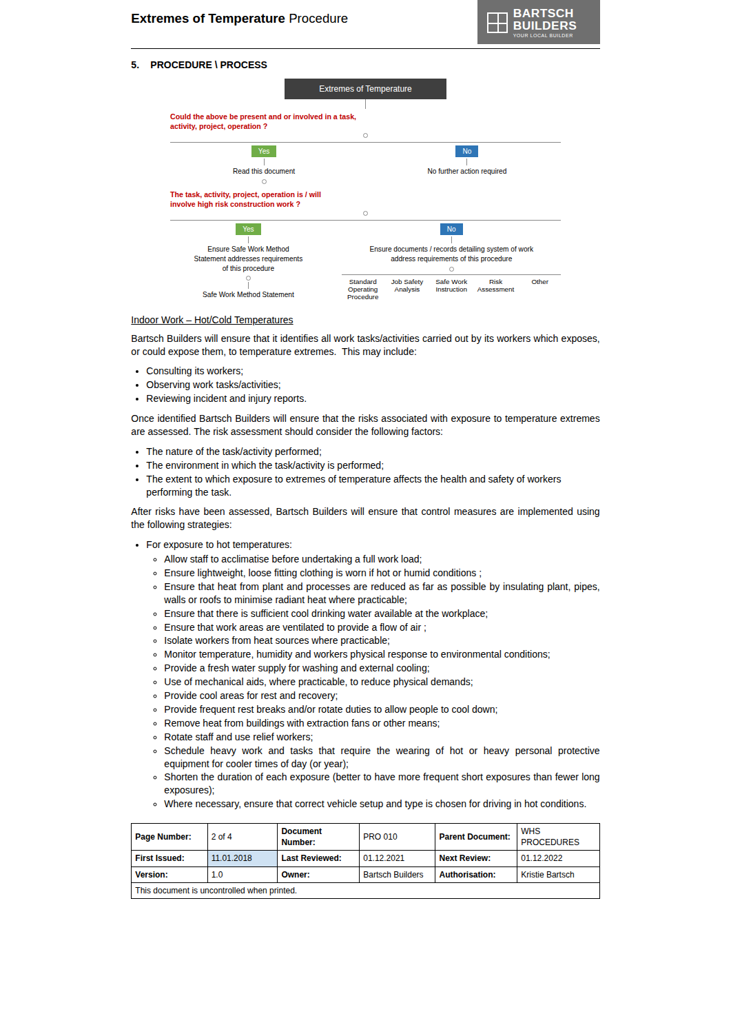Extremes of Temperature Procedure
BARTSCH
BUILDERS
YOUR LOCAL BUILDER
5. PROCEDURE \ PROCESS
Extremes of Temperature
Could the above be present and or involved in a task,
activity, project, operation ?
Yes
Read this document
No
No further action required
The task, activity, project, operation is / will
involve high risk construction work ?
Yes
Ensure Safe Work Method
Statement addresses requirements
of this procedure
Safe Work Method Statement
No
Ensure documents / records detailing system of work
address requirements of this procedure
Standard
Operating
Procedure
Job Safety
Analysis
Safe Work
Instruction
Risk
Assessment
Other
Indoor Work – Hot/Cold Temperatures
Bartsch Builders will ensure that it identifies all work tasks/activities carried out by its workers which exposes, or could expose them, to temperature extremes. This may include:
Consulting its workers;
Observing work tasks/activities;
Reviewing incident and injury reports.
Once identified Bartsch Builders will ensure that the risks associated with exposure to temperature extremes are assessed. The risk assessment should consider the following factors:
The nature of the task/activity performed;
The environment in which the task/activity is performed;
The extent to which exposure to extremes of temperature affects the health and safety of workers performing the task.
After risks have been assessed, Bartsch Builders will ensure that control measures are implemented using the following strategies:
For exposure to hot temperatures:
Allow staff to acclimatise before undertaking a full work load;
Ensure lightweight, loose fitting clothing is worn if hot or humid conditions ;
Ensure that heat from plant and processes are reduced as far as possible by insulating plant, pipes, walls or roofs to minimise radiant heat where practicable;
Ensure that there is sufficient cool drinking water available at the workplace;
Ensure that work areas are ventilated to provide a flow of air ;
Isolate workers from heat sources where practicable;
Monitor temperature, humidity and workers physical response to environmental conditions;
Provide a fresh water supply for washing and external cooling;
Use of mechanical aids, where practicable, to reduce physical demands;
Provide cool areas for rest and recovery;
Provide frequent rest breaks and/or rotate duties to allow people to cool down;
Remove heat from buildings with extraction fans or other means;
Rotate staff and use relief workers;
Schedule heavy work and tasks that require the wearing of hot or heavy personal protective equipment for cooler times of day (or year);
Shorten the duration of each exposure (better to have more frequent short exposures than fewer long exposures);
Where necessary, ensure that correct vehicle setup and type is chosen for driving in hot conditions.
| Page Number: | 2 of 4 | Document Number: | PRO 010 | Parent Document: | WHS PROCEDURES |
| First Issued: | 11.01.2018 | Last Reviewed: | 01.12.2021 | Next Review: | 01.12.2022 |
| Version: | 1.0 | Owner: | Bartsch Builders | Authorisation: | Kristie Bartsch |
| This document is uncontrolled when printed. |